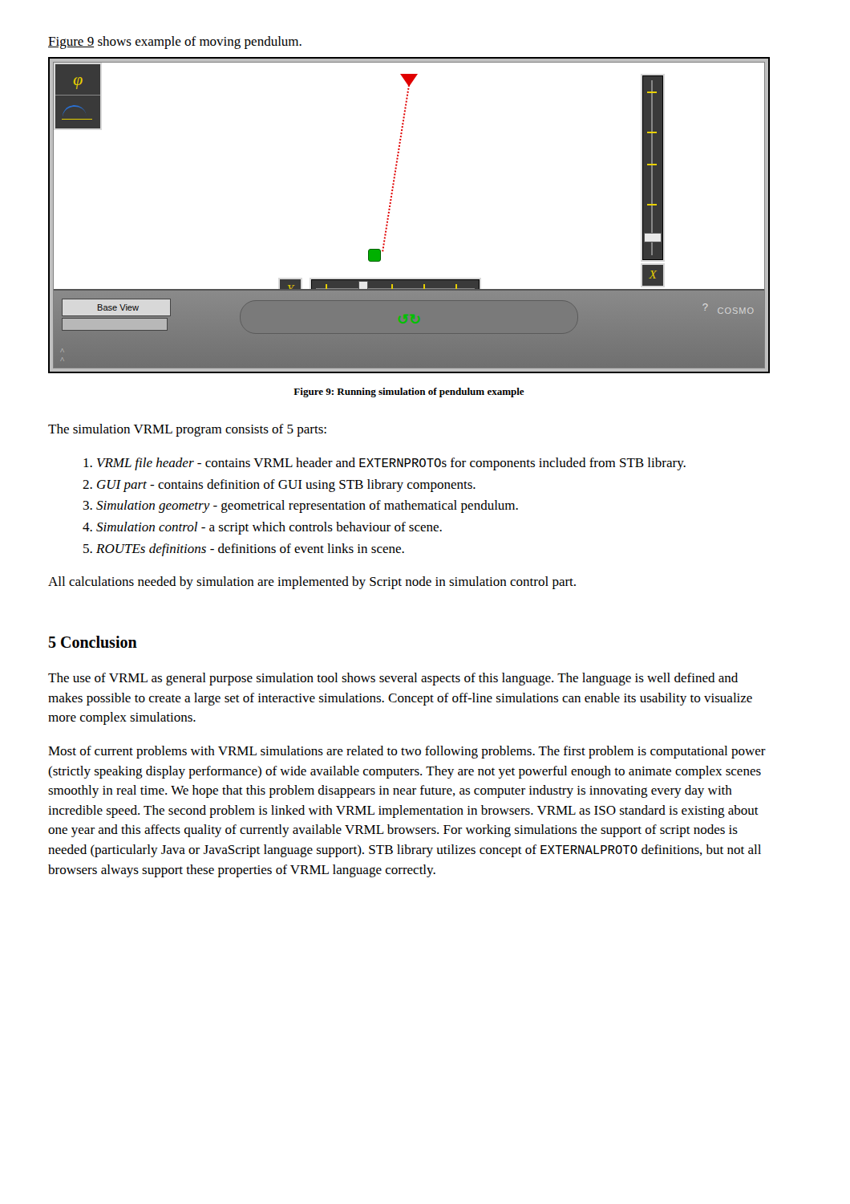Figure 9 shows example of moving pendulum.
φ
Y
X
Base View
↺↻
?
COSMO
^
^
Figure 9: Running simulation of pendulum example
The simulation VRML program consists of 5 parts:
VRML file header - contains VRML header and EXTERNPROTOs for components included from STB library.
GUI part - contains definition of GUI using STB library components.
Simulation geometry - geometrical representation of mathematical pendulum.
Simulation control - a script which controls behaviour of scene.
ROUTEs definitions - definitions of event links in scene.
All calculations needed by simulation are implemented by Script node in simulation control part.
5 Conclusion
The use of VRML as general purpose simulation tool shows several aspects of this language. The language is well defined and makes possible to create a large set of interactive simulations. Concept of off-line simulations can enable its usability to visualize more complex simulations.
Most of current problems with VRML simulations are related to two following problems. The first problem is computational power (strictly speaking display performance) of wide available computers. They are not yet powerful enough to animate complex scenes smoothly in real time. We hope that this problem disappears in near future, as computer industry is innovating every day with incredible speed. The second problem is linked with VRML implementation in browsers. VRML as ISO standard is existing about one year and this affects quality of currently available VRML browsers. For working simulations the support of script nodes is needed (particularly Java or JavaScript language support). STB library utilizes concept of EXTERNALPROTO definitions, but not all browsers always support these properties of VRML language correctly.